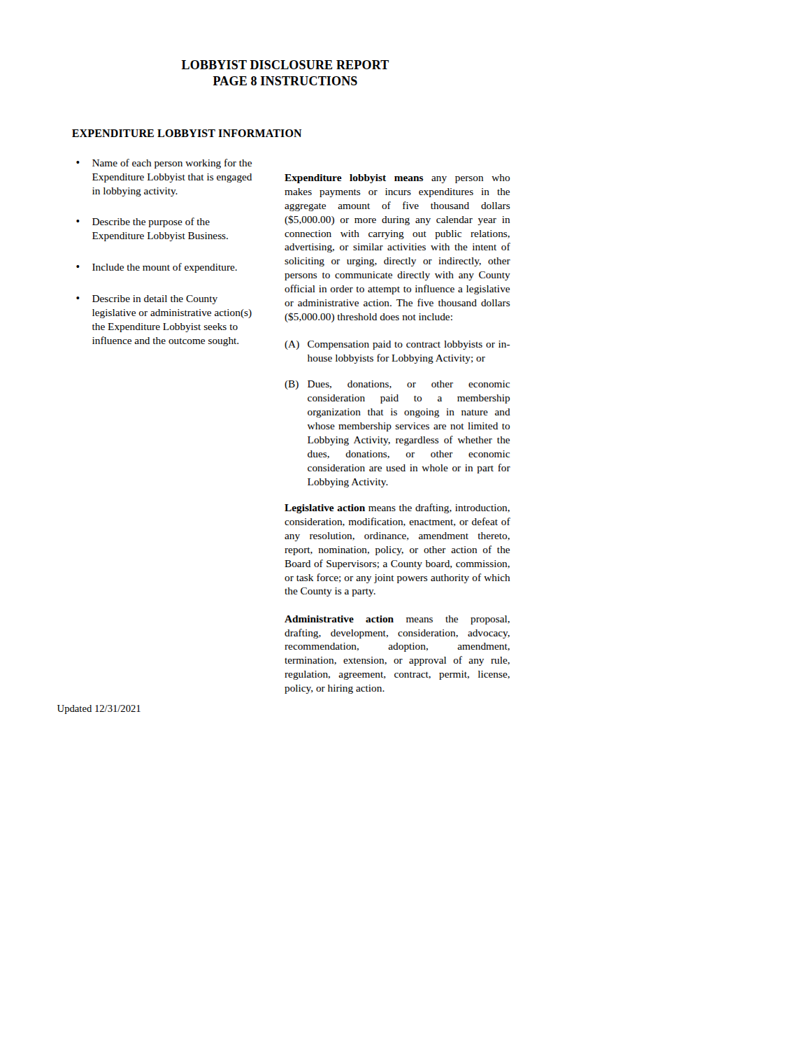LOBBYIST DISCLOSURE REPORTPAGE 8 INSTRUCTIONS
EXPENDITURE LOBBYIST INFORMATION
Name of each person working for the Expenditure Lobbyist that is engaged in lobbying activity.
Describe the purpose of the Expenditure Lobbyist Business.
Include the mount of expenditure.
Describe in detail the County legislative or administrative action(s) the Expenditure Lobbyist seeks to influence and the outcome sought.
Expenditure lobbyist means any person who makes payments or incurs expenditures in the aggregate amount of five thousand dollars ($5,000.00) or more during any calendar year in connection with carrying out public relations, advertising, or similar activities with the intent of soliciting or urging, directly or indirectly, other persons to communicate directly with any County official in order to attempt to influence a legislative or administrative action. The five thousand dollars ($5,000.00) threshold does not include:
(A) Compensation paid to contract lobbyists or in-house lobbyists for Lobbying Activity; or
(B) Dues, donations, or other economic consideration paid to a membership organization that is ongoing in nature and whose membership services are not limited to Lobbying Activity, regardless of whether the dues, donations, or other economic consideration are used in whole or in part for Lobbying Activity.
Legislative action means the drafting, introduction, consideration, modification, enactment, or defeat of any resolution, ordinance, amendment thereto, report, nomination, policy, or other action of the Board of Supervisors; a County board, commission, or task force; or any joint powers authority of which the County is a party.
Administrative action means the proposal, drafting, development, consideration, advocacy, recommendation, adoption, amendment, termination, extension, or approval of any rule, regulation, agreement, contract, permit, license, policy, or hiring action.
Updated 12/31/2021